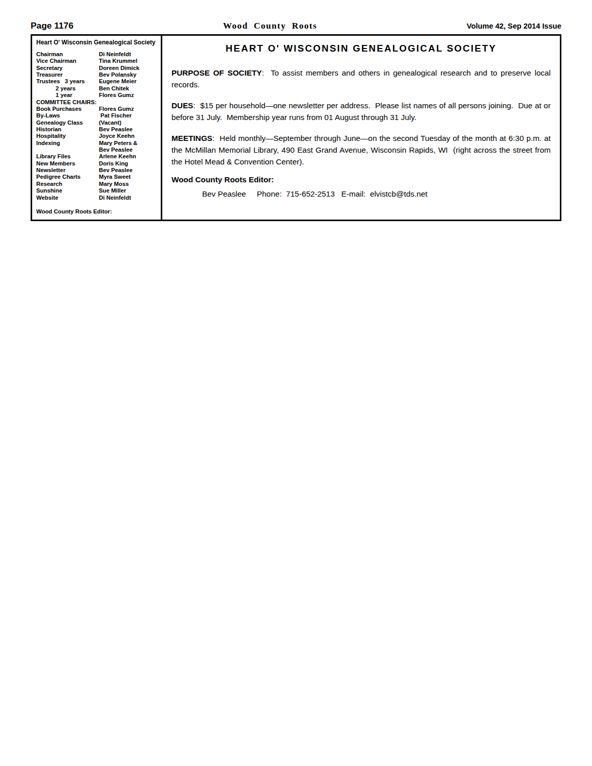Page 1176 Wood County Roots Volume 42, Sep 2014 Issue
Heart O' Wisconsin Genealogical Society
| Chairman | Di Neinfeldt |
| Vice Chairman | Tina Krummel |
| Secretary | Doreen Dimick |
| Treasurer | Bev Polansky |
| Trustees 3 years | Eugene Meier |
| 2 years | Ben Chitek |
| 1 year | Flores Gumz |
| COMMITTEE CHAIRS: |
| Book Purchases | Flores Gumz |
| By-Laws | Pat Fischer |
| Genealogy Class | (Vacant) |
| Historian | Bev Peaslee |
| Hospitality | Joyce Keehn |
| Indexing | Mary Peters & |
| | Bev Peaslee |
| Library Files | Arlene Keehn |
| New Members | Doris King |
| Newsletter | Bev Peaslee |
| Pedigree Charts | Myra Sweet |
| Research | Mary Moss |
| Sunshine | Sue Miller |
| Website | Di Neinfeldt |
Wood County Roots Editor:
HEART O' WISCONSIN GENEALOGICAL SOCIETY
PURPOSE OF SOCIETY: To assist members and others in genealogical research and to preserve local records.
DUES: $15 per household—one newsletter per address. Please list names of all persons joining. Due at or before 31 July. Membership year runs from 01 August through 31 July.
MEETINGS: Held monthly—September through June—on the second Tuesday of the month at 6:30 p.m. at the McMillan Memorial Library, 490 East Grand Avenue, Wisconsin Rapids, WI (right across the street from the Hotel Mead & Convention Center).
Wood County Roots Editor:
Bev Peaslee Phone: 715-652-2513 E-mail: elvistcb@tds.net